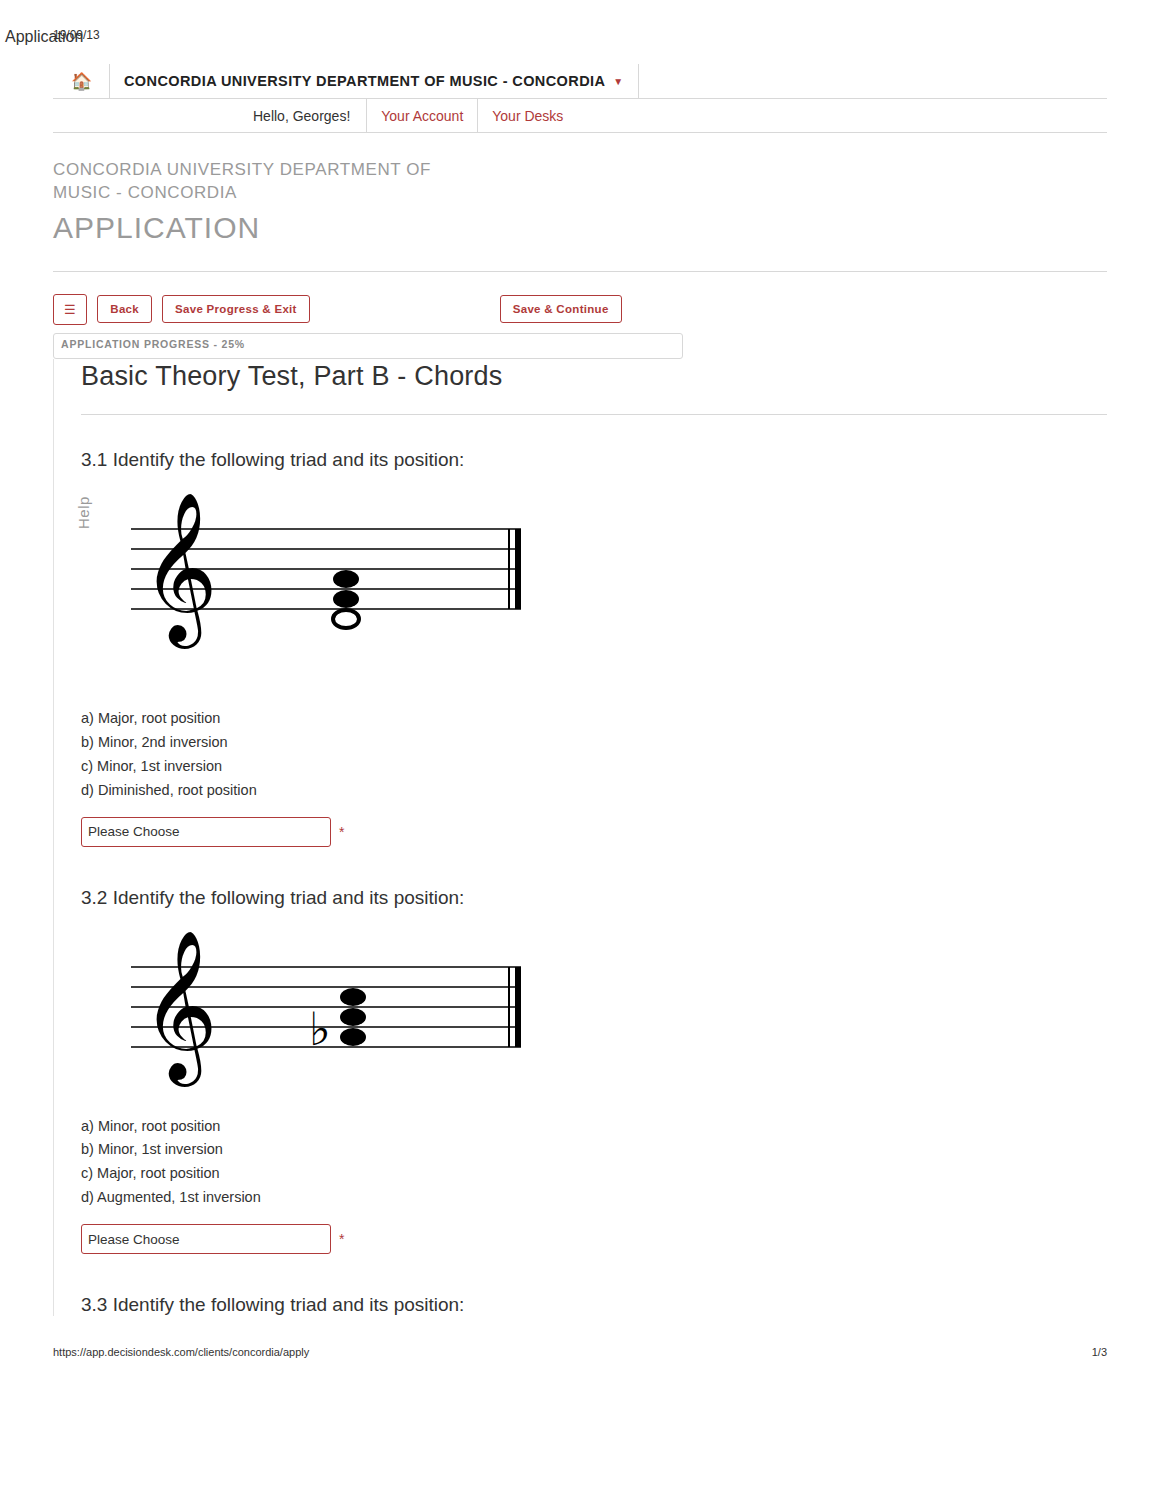19/09/13
Application
🏠
CONCORDIA UNIVERSITY DEPARTMENT OF MUSIC - CONCORDIA ▼
Hello, Georges!
Your Account Your Desks
Concordia University Department of
Music - Concordia
Application
☰ Back Save Progress & Exit Save & Continue
APPLICATION PROGRESS - 25%
Help
Basic Theory Test, Part B - Chords
3.1 Identify the following triad and its position:
𝄞
a) Major, root position
b) Minor, 2nd inversion
c) Minor, 1st inversion
d) Diminished, root position
Please Choose a) Major, root position b) Minor, 2nd inversion c) Minor, 1st inversion d) Diminished, root position *
3.2 Identify the following triad and its position:
𝄞 ♭
a) Minor, root position
b) Minor, 1st inversion
c) Major, root position
d) Augmented, 1st inversion
Please Choose a) Minor, root position b) Minor, 1st inversion c) Major, root position d) Augmented, 1st inversion *
3.3 Identify the following triad and its position:
https://app.decisiondesk.com/clients/concordia/apply 1/3